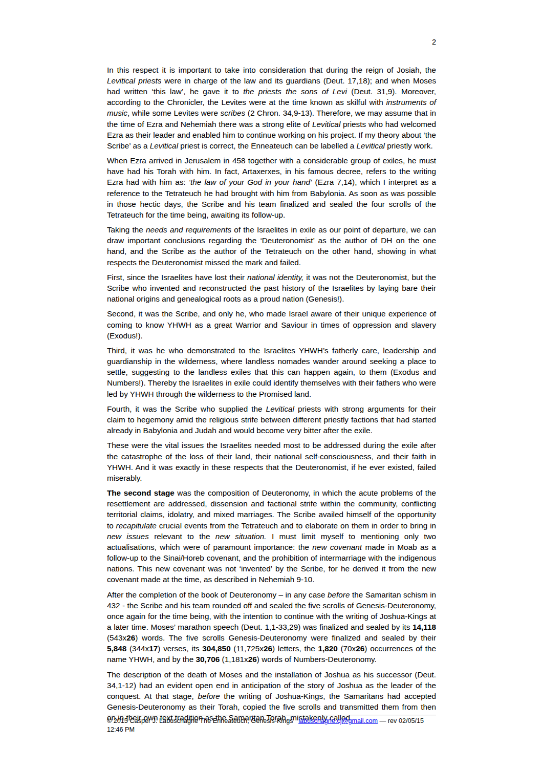2
In this respect it is important to take into consideration that during the reign of Josiah, the Levitical priests were in charge of the law and its guardians (Deut. 17,18); and when Moses had written ‘this law’, he gave it to the priests the sons of Levi (Deut. 31,9). Moreover, according to the Chronicler, the Levites were at the time known as skilful with instruments of music, while some Levites were scribes (2 Chron. 34,9-13). Therefore, we may assume that in the time of Ezra and Nehemiah there was a strong elite of Levitical priests who had welcomed Ezra as their leader and enabled him to continue working on his project. If my theory about ‘the Scribe’ as a Levitical priest is correct, the Enneateuch can be labelled a Levitical priestly work.
When Ezra arrived in Jerusalem in 458 together with a considerable group of exiles, he must have had his Torah with him. In fact, Artaxerxes, in his famous decree, refers to the writing Ezra had with him as: ‘the law of your God in your hand’ (Ezra 7,14), which I interpret as a reference to the Tetrateuch he had brought with him from Babylonia. As soon as was possible in those hectic days, the Scribe and his team finalized and sealed the four scrolls of the Tetrateuch for the time being, awaiting its follow-up.
Taking the needs and requirements of the Israelites in exile as our point of departure, we can draw important conclusions regarding the ‘Deuteronomist’ as the author of DH on the one hand, and the Scribe as the author of the Tetrateuch on the other hand, showing in what respects the Deuteronomist missed the mark and failed.
First, since the Israelites have lost their national identity, it was not the Deuteronomist, but the Scribe who invented and reconstructed the past history of the Israelites by laying bare their national origins and genealogical roots as a proud nation (Genesis!).
Second, it was the Scribe, and only he, who made Israel aware of their unique experience of coming to know YHWH as a great Warrior and Saviour in times of oppression and slavery (Exodus!).
Third, it was he who demonstrated to the Israelites YHWH’s fatherly care, leadership and guardianship in the wilderness, where landless nomades wander around seeking a place to settle, suggesting to the landless exiles that this can happen again, to them (Exodus and Numbers!). Thereby the Israelites in exile could identify themselves with their fathers who were led by YHWH through the wilderness to the Promised land.
Fourth, it was the Scribe who supplied the Levitical priests with strong arguments for their claim to hegemony amid the religious strife between different priestly factions that had started already in Babylonia and Judah and would become very bitter after the exile.
These were the vital issues the Israelites needed most to be addressed during the exile after the catastrophe of the loss of their land, their national self-consciousness, and their faith in YHWH. And it was exactly in these respects that the Deuteronomist, if he ever existed, failed miserably.
The second stage was the composition of Deuteronomy, in which the acute problems of the resettlement are addressed, dissension and factional strife within the community, conflicting territorial claims, idolatry, and mixed marriages. The Scribe availed himself of the opportunity to recapitulate crucial events from the Tetrateuch and to elaborate on them in order to bring in new issues relevant to the new situation. I must limit myself to mentioning only two actualisations, which were of paramount importance: the new covenant made in Moab as a follow-up to the Sinai/Horeb covenant, and the prohibition of intermarriage with the indigenous nations. This new covenant was not ‘invented’ by the Scribe, for he derived it from the new covenant made at the time, as described in Nehemiah 9-10.
After the completion of the book of Deuteronomy – in any case before the Samaritan schism in 432 - the Scribe and his team rounded off and sealed the five scrolls of Genesis-Deuteronomy, once again for the time being, with the intention to continue with the writing of Joshua-Kings at a later time. Moses’ marathon speech (Deut. 1,1-33,29) was finalized and sealed by its 14,118 (543x26) words. The five scrolls Genesis-Deuteronomy were finalized and sealed by their 5,848 (344x17) verses, its 304,850 (11,725x26) letters, the 1,820 (70x26) occurrences of the name YHWH, and by the 30,706 (1,181x26) words of Numbers-Deuteronomy.
The description of the death of Moses and the installation of Joshua as his successor (Deut. 34,1-12) had an evident open end in anticipation of the story of Joshua as the leader of the conquest. At that stage, before the writing of Joshua-Kings, the Samaritans had accepted Genesis-Deuteronomy as their Torah, copied the five scrolls and transmitted them from then on in their own text tradition as the Samaritan Torah, mistakenly called
© 2015 Casper J. Labuschagne The Enneateuch, Genesis-Kings labuschagne.cj@gmail.com — rev 02/05/15 12:46 PM